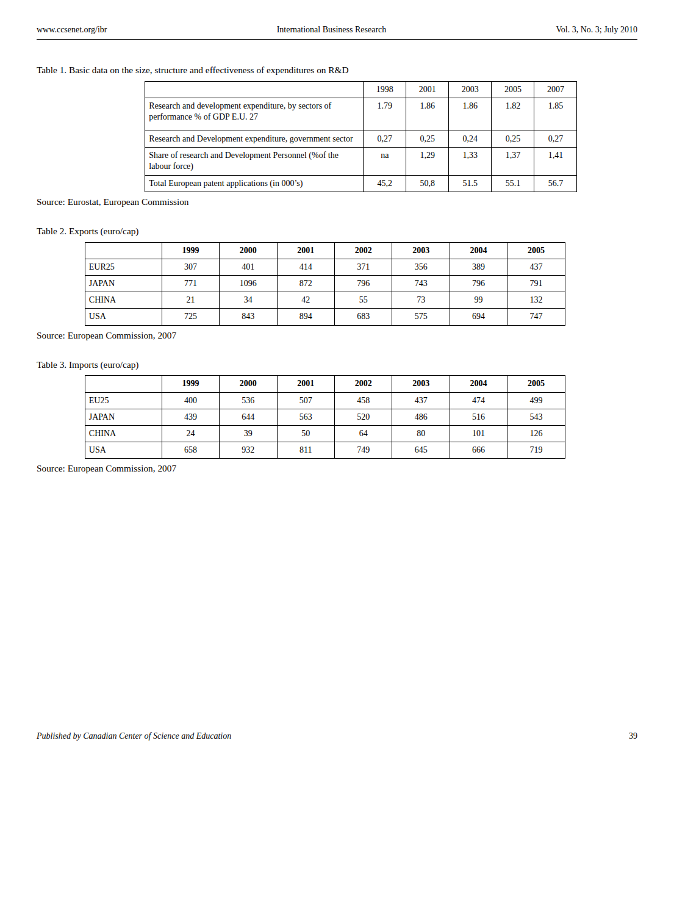www.ccsenet.org/ibr
International Business Research
Vol. 3, No. 3; July 2010
Table 1. Basic data on the size, structure and effectiveness of expenditures on R&D
| | 1998 | 2001 | 2003 | 2005 | 2007 |
| Research and development expenditure, by sectors of performance % of GDP E.U. 27 | 1.79 | 1.86 | 1.86 | 1.82 | 1.85 |
| Research and Development expenditure, government sector | 0,27 | 0,25 | 0,24 | 0,25 | 0,27 |
| Share of research and Development Personnel (%of the labour force) | na | 1,29 | 1,33 | 1,37 | 1,41 |
| Total European patent applications (in 000’s) | 45,2 | 50,8 | 51.5 | 55.1 | 56.7 |
Source: Eurostat, European Commission
Table 2. Exports (euro/cap)
| | 1999 | 2000 | 2001 | 2002 | 2003 | 2004 | 2005 |
| --- | --- | --- | --- | --- | --- | --- | --- |
| EUR25 | 307 | 401 | 414 | 371 | 356 | 389 | 437 |
| JAPAN | 771 | 1096 | 872 | 796 | 743 | 796 | 791 |
| CHINA | 21 | 34 | 42 | 55 | 73 | 99 | 132 |
| USA | 725 | 843 | 894 | 683 | 575 | 694 | 747 |
Source: European Commission, 2007
Table 3. Imports (euro/cap)
| | 1999 | 2000 | 2001 | 2002 | 2003 | 2004 | 2005 |
| --- | --- | --- | --- | --- | --- | --- | --- |
| EU25 | 400 | 536 | 507 | 458 | 437 | 474 | 499 |
| JAPAN | 439 | 644 | 563 | 520 | 486 | 516 | 543 |
| CHINA | 24 | 39 | 50 | 64 | 80 | 101 | 126 |
| USA | 658 | 932 | 811 | 749 | 645 | 666 | 719 |
Source: European Commission, 2007
Published by Canadian Center of Science and Education
39